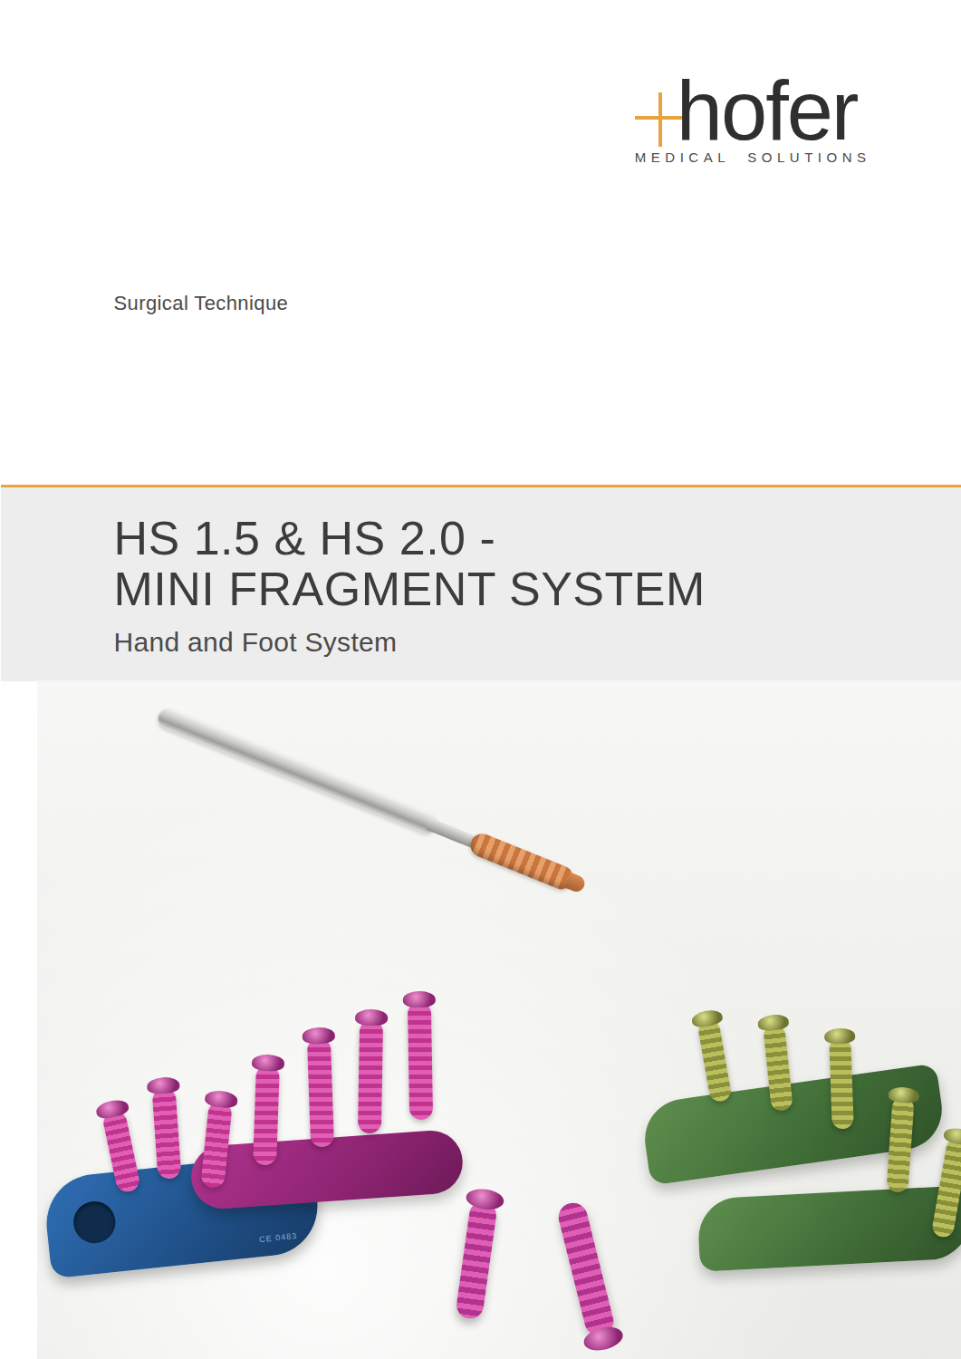hofer
MEDICAL SOLUTIONS
Surgical Technique
HS 1.5 & HS 2.0 -
MINI FRAGMENT SYSTEM
Hand and Foot System